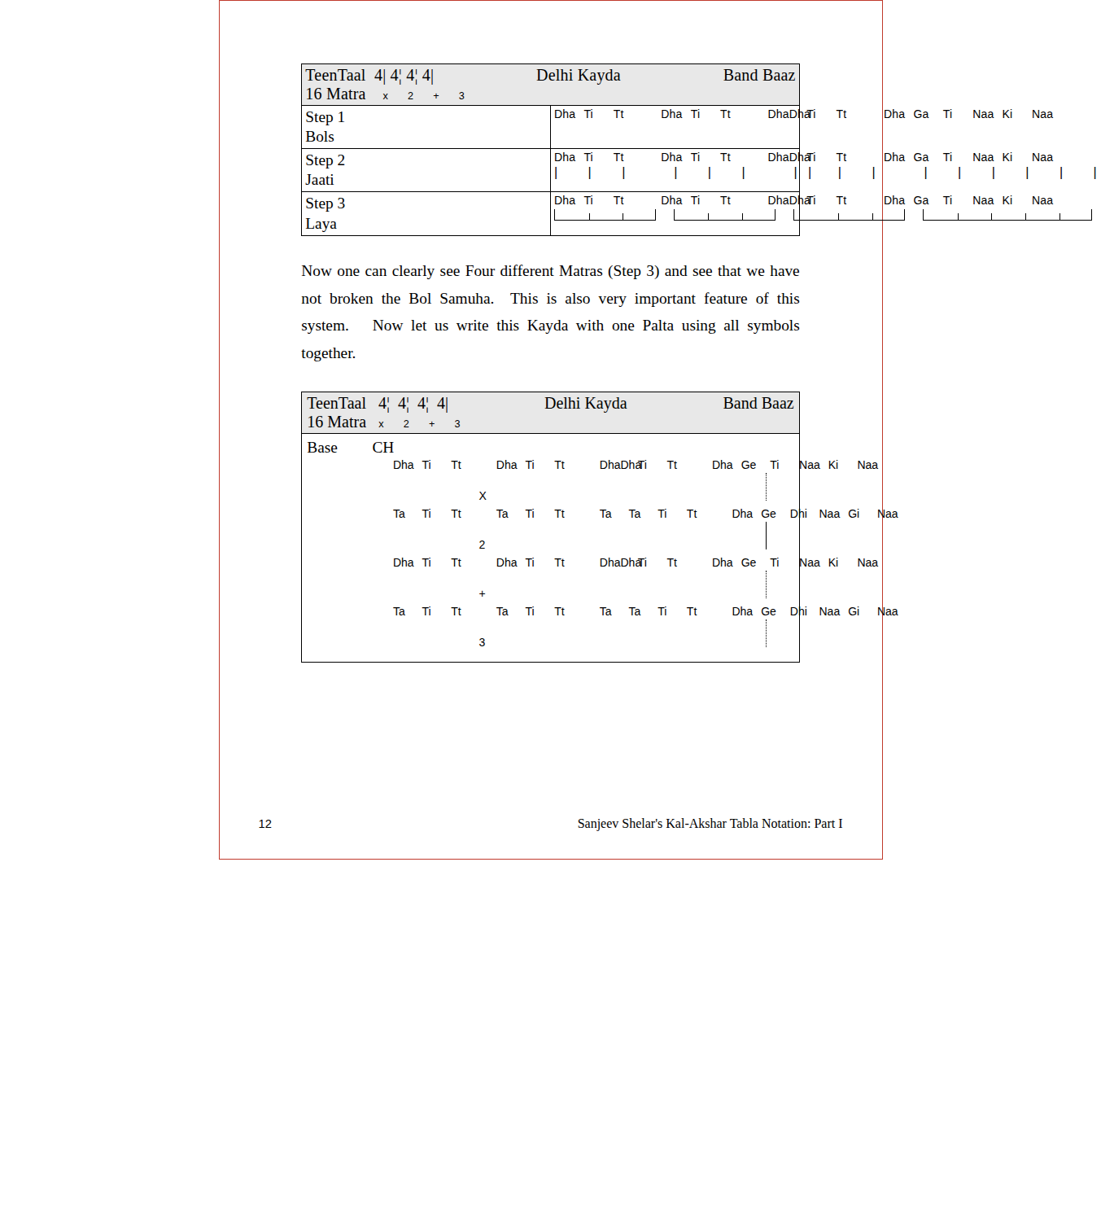| TeenTaal 4/ 4¦ 4¦ 4/ Delhi Kayda Band Baaz 16 Matra x 2 + 3 |
| Step 1 Bols | Dha Ti Tt Dha Ti Tt DhaDha Ti Tt Dha Ga Ti Naa Ki Naa |
| Step 2 Jaati | Dha Ti Tt Dha Ti Tt DhaDha Ti Tt Dha Ga Ti Naa Ki Naa / / / / / / / / / / / / / / / / |
| Step 3 Laya | Dha Ti Tt Dha Ti Tt DhaDha Ti Tt Dha Ga Ti Naa Ki Naa |
Now one can clearly see Four different Matras (Step 3) and see that we have not broken the Bol Samuha. This is also very important feature of this system. Now let us write this Kayda with one Palta using all symbols together.
TeenTaal 4¦ 4¦ 4¦ 4| Delhi Kayda Band Baaz
16 Matra x 2 + 3
BaseCH
Dha Ti Tt Dha Ti Tt DhaDha Ti Tt Dha Ge Ti Naa Ki Naa
X
Ta Ti Tt Ta Ti Tt Ta Ta Ti Tt Dha Ge Dhi Naa Gi Naa
2
Dha Ti Tt Dha Ti Tt DhaDha Ti Tt Dha Ge Ti Naa Ki Naa
+
Ta Ti Tt Ta Ti Tt Ta Ta Ti Tt Dha Ge Dhi Naa Gi Naa
3
12 Sanjeev Shelar's Kal-Akshar Tabla Notation: Part I